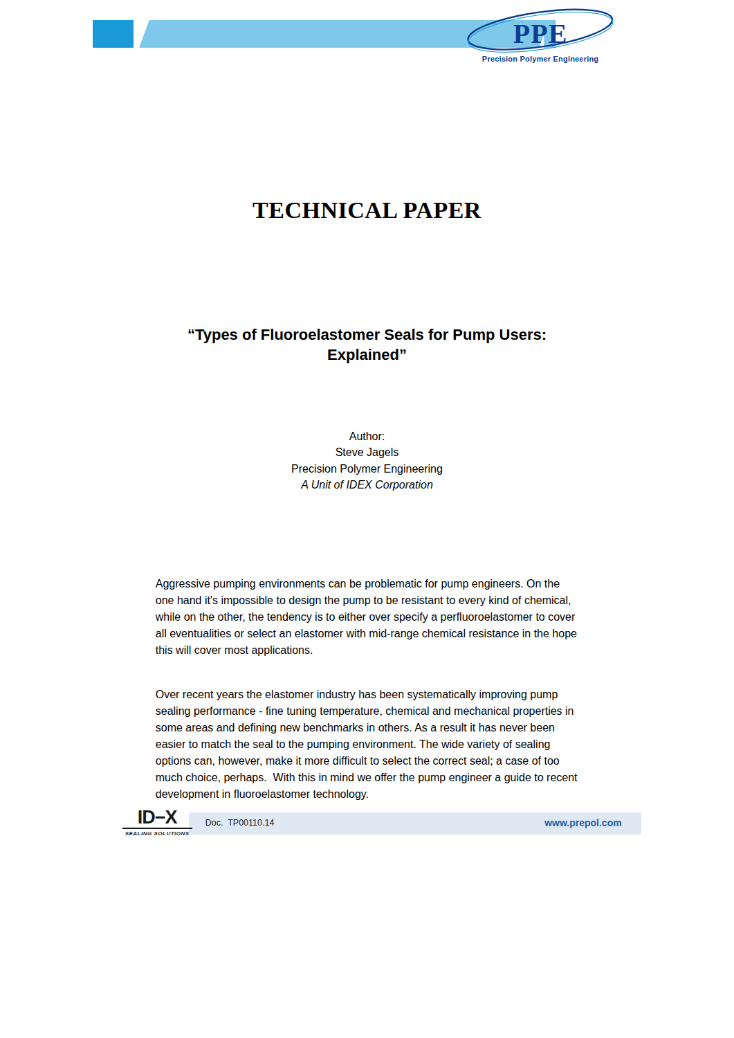PPE
Precision Polymer Engineering
TECHNICAL PAPER
“Types of Fluoroelastomer Seals for Pump Users: Explained”
Author:
Steve Jagels
Precision Polymer Engineering
A Unit of IDEX Corporation
Aggressive pumping environments can be problematic for pump engineers. On the one hand it's impossible to design the pump to be resistant to every kind of chemical, while on the other, the tendency is to either over specify a perfluoroelastomer to cover all eventualities or select an elastomer with mid-range chemical resistance in the hope this will cover most applications.
Over recent years the elastomer industry has been systematically improving pump sealing performance - fine tuning temperature, chemical and mechanical properties in some areas and defining new benchmarks in others. As a result it has never been easier to match the seal to the pumping environment. The wide variety of sealing options can, however, make it more difficult to select the correct seal; a case of too much choice, perhaps. With this in mind we offer the pump engineer a guide to recent development in fluoroelastomer technology.
Doc. TP00110.14
www.prepol.com
ID−X
SEALING SOLUTIONS